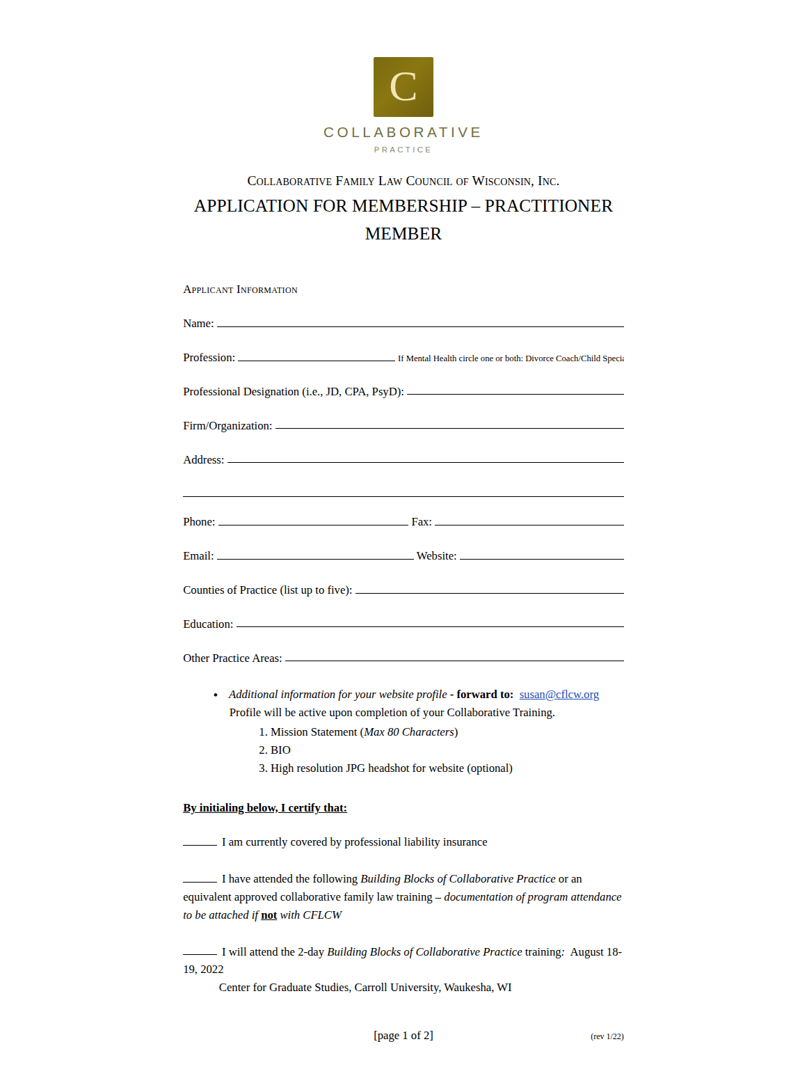C
Collaborative
Practice
Collaborative Family Law Council of Wisconsin, Inc.
APPLICATION FOR MEMBERSHIP – PRACTITIONER MEMBER
Applicant Information
Name:
Profession: If Mental Health circle one or both: Divorce Coach/Child Specialist
Professional Designation (i.e., JD, CPA, PsyD):
Firm/Organization:
Address:
Phone: Fax:
Email: Website:
Counties of Practice (list up to five):
Education:
Other Practice Areas:
Additional information for your website profile - forward to: susan@cflcw.org
Profile will be active upon completion of your Collaborative Training.
Mission Statement (Max 80 Characters)
BIO
High resolution JPG headshot for website (optional)
By initialing below, I certify that:
I am currently covered by professional liability insurance
I have attended the following Building Blocks of Collaborative Practice or an equivalent approved collaborative family law training – documentation of program attendance to be attached if not with CFLCW
I will attend the 2-day Building Blocks of Collaborative Practice training: August 18-19, 2022 Center for Graduate Studies, Carroll University, Waukesha, WI
[page 1 of 2]
(rev 1/22)